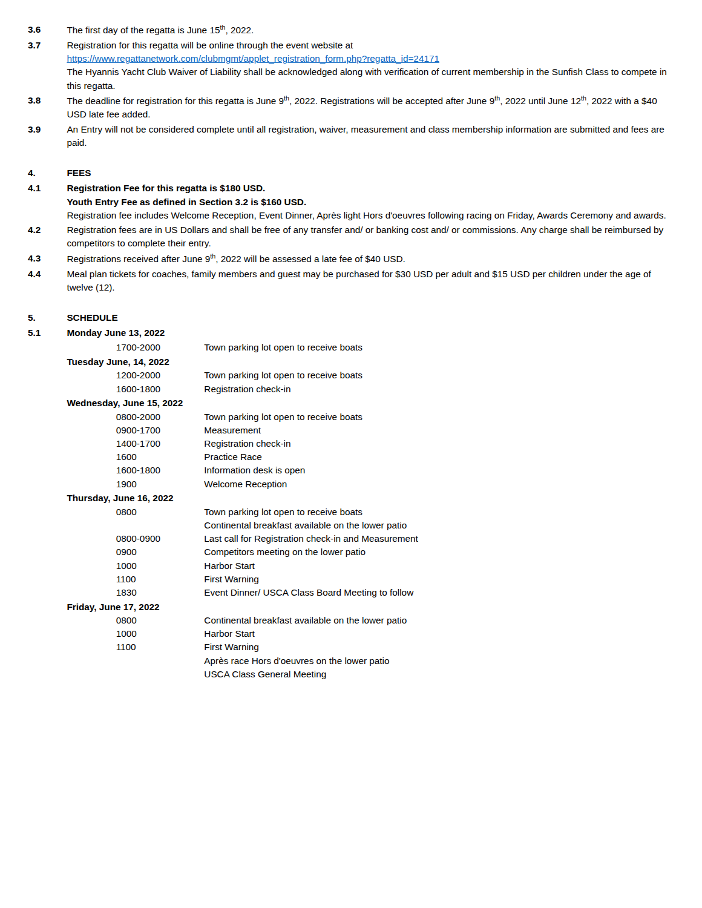3.6
The first day of the regatta is June 15th, 2022.
3.7
Registration for this regatta will be online through the event website at
https://www.regattanetwork.com/clubmgmt/applet_registration_form.php?regatta_id=24171
The Hyannis Yacht Club Waiver of Liability shall be acknowledged along with verification of current membership in the Sunfish Class to compete in this regatta.
3.8
The deadline for registration for this regatta is June 9th, 2022. Registrations will be accepted after June 9th, 2022 until June 12th, 2022 with a $40 USD late fee added.
3.9
An Entry will not be considered complete until all registration, waiver, measurement and class membership information are submitted and fees are paid.
4.
FEES
4.1
Registration Fee for this regatta is $180 USD.
Youth Entry Fee as defined in Section 3.2 is $160 USD.
Registration fee includes Welcome Reception, Event Dinner, Après light Hors d'oeuvres following racing on Friday, Awards Ceremony and awards.
4.2
Registration fees are in US Dollars and shall be free of any transfer and/ or banking cost and/ or commissions. Any charge shall be reimbursed by competitors to complete their entry.
4.3
Registrations received after June 9th, 2022 will be assessed a late fee of $40 USD.
4.4
Meal plan tickets for coaches, family members and guest may be purchased for $30 USD per adult and $15 USD per children under the age of twelve (12).
5.
SCHEDULE
5.1
Monday June 13, 2022
| 1700-2000 | Town parking lot open to receive boats |
Tuesday June, 14, 2022
| 1200-2000 | Town parking lot open to receive boats |
| 1600-1800 | Registration check-in |
Wednesday, June 15, 2022
| 0800-2000 | Town parking lot open to receive boats |
| 0900-1700 | Measurement |
| 1400-1700 | Registration check-in |
| 1600 | Practice Race |
| 1600-1800 | Information desk is open |
| 1900 | Welcome Reception |
Thursday, June 16, 2022
| 0800 | Town parking lot open to receive boats |
| | Continental breakfast available on the lower patio |
| 0800-0900 | Last call for Registration check-in and Measurement |
| 0900 | Competitors meeting on the lower patio |
| 1000 | Harbor Start |
| 1100 | First Warning |
| 1830 | Event Dinner/ USCA Class Board Meeting to follow |
Friday, June 17, 2022
| 0800 | Continental breakfast available on the lower patio |
| 1000 | Harbor Start |
| 1100 | First Warning |
| | Après race Hors d'oeuvres on the lower patio |
| | USCA Class General Meeting |